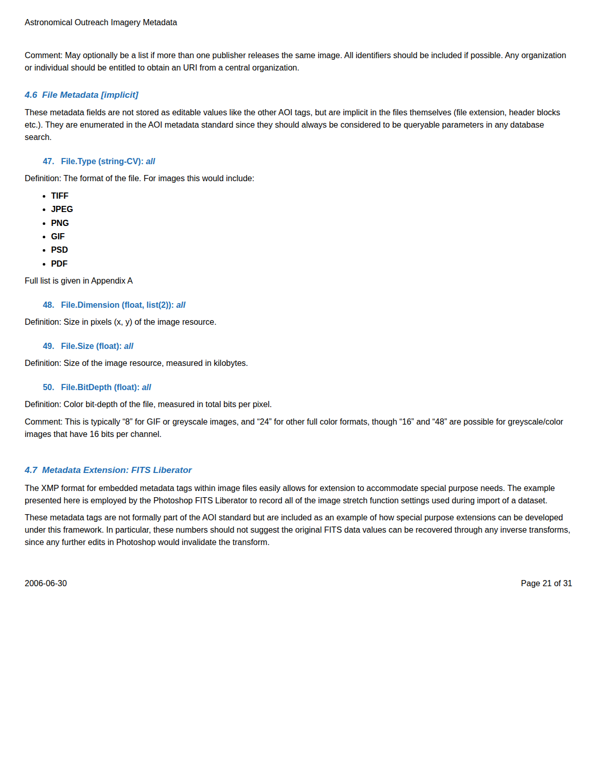Astronomical Outreach Imagery Metadata
Comment: May optionally be a list if more than one publisher releases the same image. All identifiers should be included if possible. Any organization or individual should be entitled to obtain an URI from a central organization.
4.6 File Metadata [implicit]
These metadata fields are not stored as editable values like the other AOI tags, but are implicit in the files themselves (file extension, header blocks etc.). They are enumerated in the AOI metadata standard since they should always be considered to be queryable parameters in any database search.
47. File.Type (string-CV): all
Definition: The format of the file. For images this would include:
TIFF
JPEG
PNG
GIF
PSD
PDF
Full list is given in Appendix A
48. File.Dimension (float, list(2)): all
Definition: Size in pixels (x, y) of the image resource.
49. File.Size (float): all
Definition: Size of the image resource, measured in kilobytes.
50. File.BitDepth (float): all
Definition: Color bit-depth of the file, measured in total bits per pixel.
Comment: This is typically “8” for GIF or greyscale images, and “24” for other full color formats, though “16” and “48” are possible for greyscale/color images that have 16 bits per channel.
4.7 Metadata Extension: FITS Liberator
The XMP format for embedded metadata tags within image files easily allows for extension to accommodate special purpose needs. The example presented here is employed by the Photoshop FITS Liberator to record all of the image stretch function settings used during import of a dataset.
These metadata tags are not formally part of the AOI standard but are included as an example of how special purpose extensions can be developed under this framework. In particular, these numbers should not suggest the original FITS data values can be recovered through any inverse transforms, since any further edits in Photoshop would invalidate the transform.
2006-06-30 Page 21 of 31